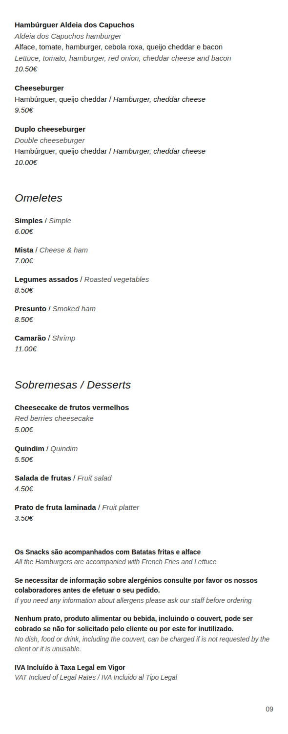Hambúrguer Aldeia dos Capuchos Aldeia dos Capuchos hamburger Alface, tomate, hamburger, cebola roxa, queijo cheddar e bacon Lettuce, tomato, hamburger, red onion, cheddar cheese and bacon 10.50€
Cheeseburger Hambúrguer, queijo cheddar / Hamburger, cheddar cheese 9.50€
Duplo cheeseburger Double cheeseburger Hambúrguer, queijo cheddar / Hamburger, cheddar cheese 10.00€
Omeletes
Simples / Simple 6.00€
Mista / Cheese & ham 7.00€
Legumes assados / Roasted vegetables 8.50€
Presunto / Smoked ham 8.50€
Camarão / Shrimp 11.00€
Sobremesas / Desserts
Cheesecake de frutos vermelhos Red berries cheesecake 5.00€
Quindim / Quindim 5.50€
Salada de frutas / Fruit salad 4.50€
Prato de fruta laminada / Fruit platter 3.50€
Os Snacks são acompanhados com Batatas fritas e alface
All the Hamburgers are accompanied with French Fries and Lettuce
Se necessitar de informação sobre alergénios consulte por favor os nossos colaboradores antes de efetuar o seu pedido.
If you need any information about allergens please ask our staff before ordering
Nenhum prato, produto alimentar ou bebida, incluindo o couvert, pode ser cobrado se não for solicitado pelo cliente ou por este for inutilizado.
No dish, food or drink, including the couvert, can be charged if is not requested by the client or it is unusable.
IVA Incluído à Taxa Legal em Vigor
VAT Inclued of Legal Rates / IVA Incluido al Tipo Legal
09